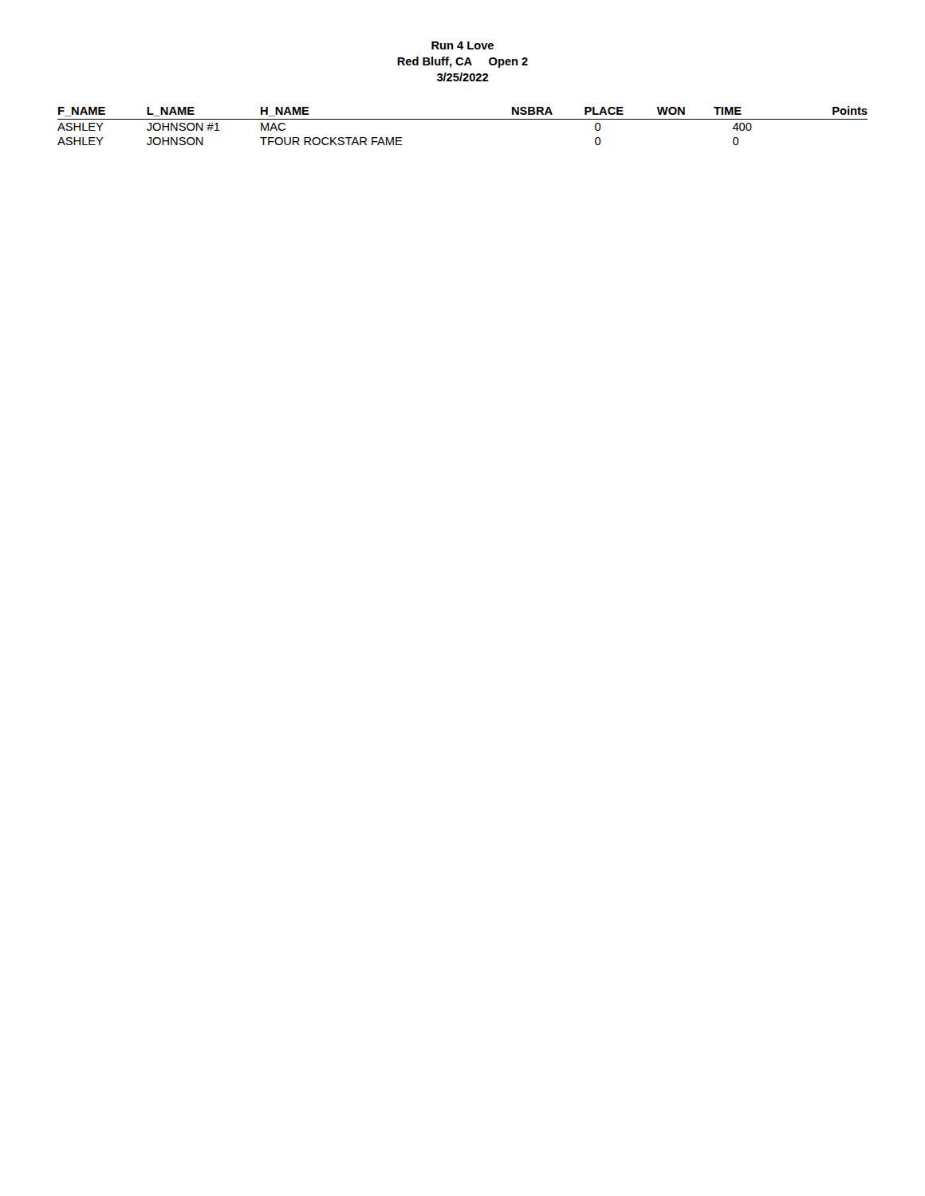Run 4 Love
Red Bluff, CA Open 2
3/25/2022
| F_NAME | L_NAME | H_NAME | NSBRA | PLACE | WON | TIME | Points |
| --- | --- | --- | --- | --- | --- | --- | --- |
| ASHLEY | JOHNSON #1 | MAC | | 0 | | 400 | |
| ASHLEY | JOHNSON | TFOUR ROCKSTAR FAME | | 0 | | 0 | |